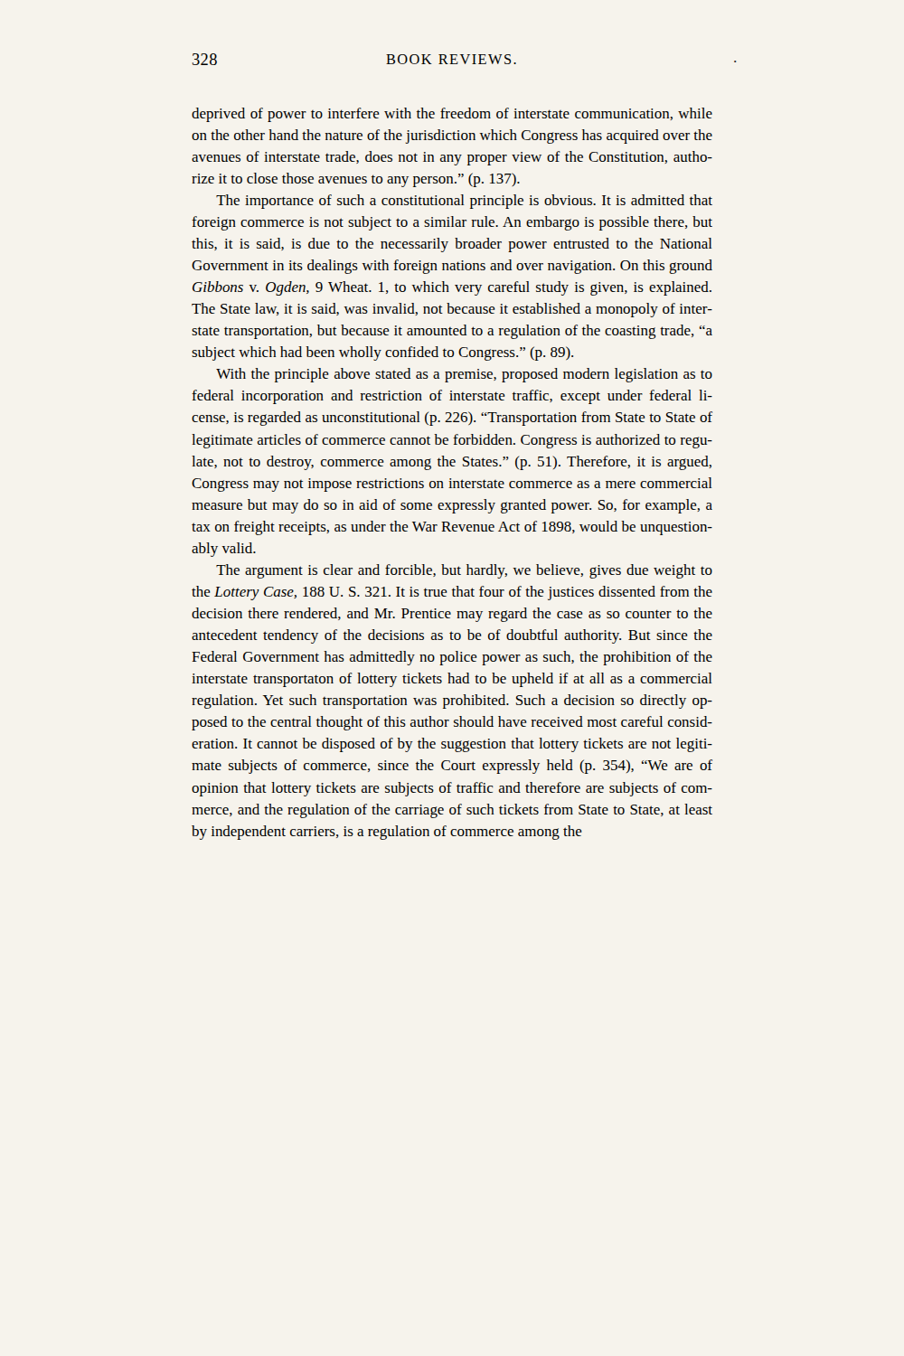328
Book Reviews.
·
deprived of power to interfere with the freedom of interstate communication, while on the other hand the nature of the jurisdiction which Congress has acquired over the avenues of interstate trade, does not in any proper view of the Constitution, authorize it to close those avenues to any person.” (p. 137).
The importance of such a constitutional principle is obvious. It is admitted that foreign commerce is not subject to a similar rule. An embargo is possible there, but this, it is said, is due to the necessarily broader power entrusted to the National Government in its dealings with foreign nations and over navigation. On this ground Gibbons v. Ogden, 9 Wheat. 1, to which very careful study is given, is explained. The State law, it is said, was invalid, not because it established a monopoly of interstate transportation, but because it amounted to a regulation of the coasting trade, “a subject which had been wholly confided to Congress.” (p. 89).
With the principle above stated as a premise, proposed modern legislation as to federal incorporation and restriction of interstate traffic, except under federal license, is regarded as unconstitutional (p. 226). “Transportation from State to State of legitimate articles of commerce cannot be forbidden. Congress is authorized to regulate, not to destroy, commerce among the States.” (p. 51). Therefore, it is argued, Congress may not impose restrictions on interstate commerce as a mere commercial measure but may do so in aid of some expressly granted power. So, for example, a tax on freight receipts, as under the War Revenue Act of 1898, would be unquestionably valid.
The argument is clear and forcible, but hardly, we believe, gives due weight to the Lottery Case, 188 U. S. 321. It is true that four of the justices dissented from the decision there rendered, and Mr. Prentice may regard the case as so counter to the antecedent tendency of the decisions as to be of doubtful authority. But since the Federal Government has admittedly no police power as such, the prohibition of the interstate transportaton of lottery tickets had to be upheld if at all as a commercial regulation. Yet such transportation was prohibited. Such a decision so directly opposed to the central thought of this author should have received most careful consideration. It cannot be disposed of by the suggestion that lottery tickets are not legitimate subjects of commerce, since the Court expressly held (p. 354), “We are of opinion that lottery tickets are subjects of traffic and therefore are subjects of commerce, and the regulation of the carriage of such tickets from State to State, at least by independent carriers, is a regulation of commerce among the